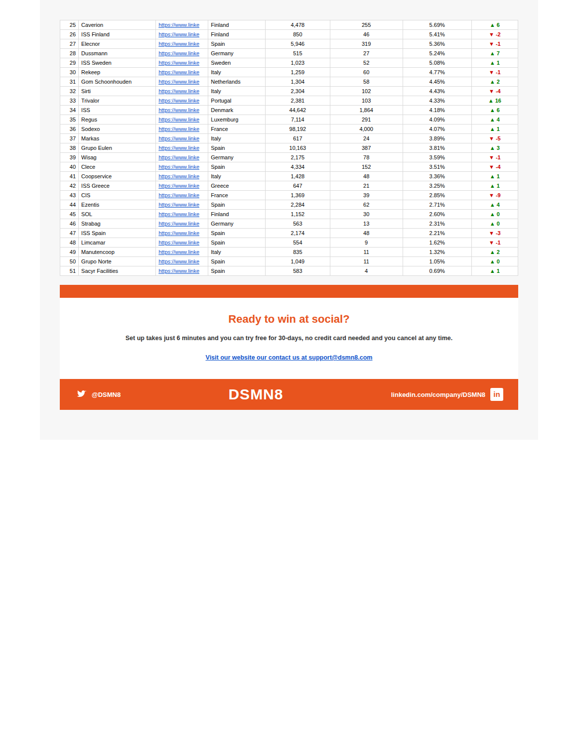| 25 | Caverion | https://www.linke | Finland | 4,478 | 255 | 5.69% | ▲ 6 |
| 26 | ISS Finland | https://www.linke | Finland | 850 | 46 | 5.41% | ▼ -2 |
| 27 | Elecnor | https://www.linke | Spain | 5,946 | 319 | 5.36% | ▼ -1 |
| 28 | Dussmann | https://www.linke | Germany | 515 | 27 | 5.24% | ▲ 7 |
| 29 | ISS Sweden | https://www.linke | Sweden | 1,023 | 52 | 5.08% | ▲ 1 |
| 30 | Rekeep | https://www.linke | Italy | 1,259 | 60 | 4.77% | ▼ -1 |
| 31 | Gom Schoonhouden | https://www.linke | Netherlands | 1,304 | 58 | 4.45% | ▲ 2 |
| 32 | Sirti | https://www.linke | Italy | 2,304 | 102 | 4.43% | ▼ -4 |
| 33 | Trivalor | https://www.linke | Portugal | 2,381 | 103 | 4.33% | ▲ 16 |
| 34 | ISS | https://www.linke | Denmark | 44,642 | 1,864 | 4.18% | ▲ 6 |
| 35 | Regus | https://www.linke | Luxemburg | 7,114 | 291 | 4.09% | ▲ 4 |
| 36 | Sodexo | https://www.linke | France | 98,192 | 4,000 | 4.07% | ▲ 1 |
| 37 | Markas | https://www.linke | Italy | 617 | 24 | 3.89% | ▼ -5 |
| 38 | Grupo Eulen | https://www.linke | Spain | 10,163 | 387 | 3.81% | ▲ 3 |
| 39 | Wisag | https://www.linke | Germany | 2,175 | 78 | 3.59% | ▼ -1 |
| 40 | Clece | https://www.linke | Spain | 4,334 | 152 | 3.51% | ▼ -4 |
| 41 | Coopservice | https://www.linke | Italy | 1,428 | 48 | 3.36% | ▲ 1 |
| 42 | ISS Greece | https://www.linke | Greece | 647 | 21 | 3.25% | ▲ 1 |
| 43 | CIS | https://www.linke | France | 1,369 | 39 | 2.85% | ▼ -9 |
| 44 | Ezentis | https://www.linke | Spain | 2,284 | 62 | 2.71% | ▲ 4 |
| 45 | SOL | https://www.linke | Finland | 1,152 | 30 | 2.60% | ▲ 0 |
| 46 | Strabag | https://www.linke | Germany | 563 | 13 | 2.31% | ▲ 0 |
| 47 | ISS Spain | https://www.linke | Spain | 2,174 | 48 | 2.21% | ▼ -3 |
| 48 | Limcamar | https://www.linke | Spain | 554 | 9 | 1.62% | ▼ -1 |
| 49 | Manutencoop | https://www.linke | Italy | 835 | 11 | 1.32% | ▲ 2 |
| 50 | Grupo Norte | https://www.linke | Spain | 1,049 | 11 | 1.05% | ▲ 0 |
| 51 | Sacyr Facilities | https://www.linke | Spain | 583 | 4 | 0.69% | ▲ 1 |
Ready to win at social?
Set up takes just 6 minutes and you can try free for 30-days, no credit card needed and you cancel at any time.
Visit our website our contact us at support@dsmn8.com
@DSMN8
DSMN8
linkedin.com/company/DSMN8 in